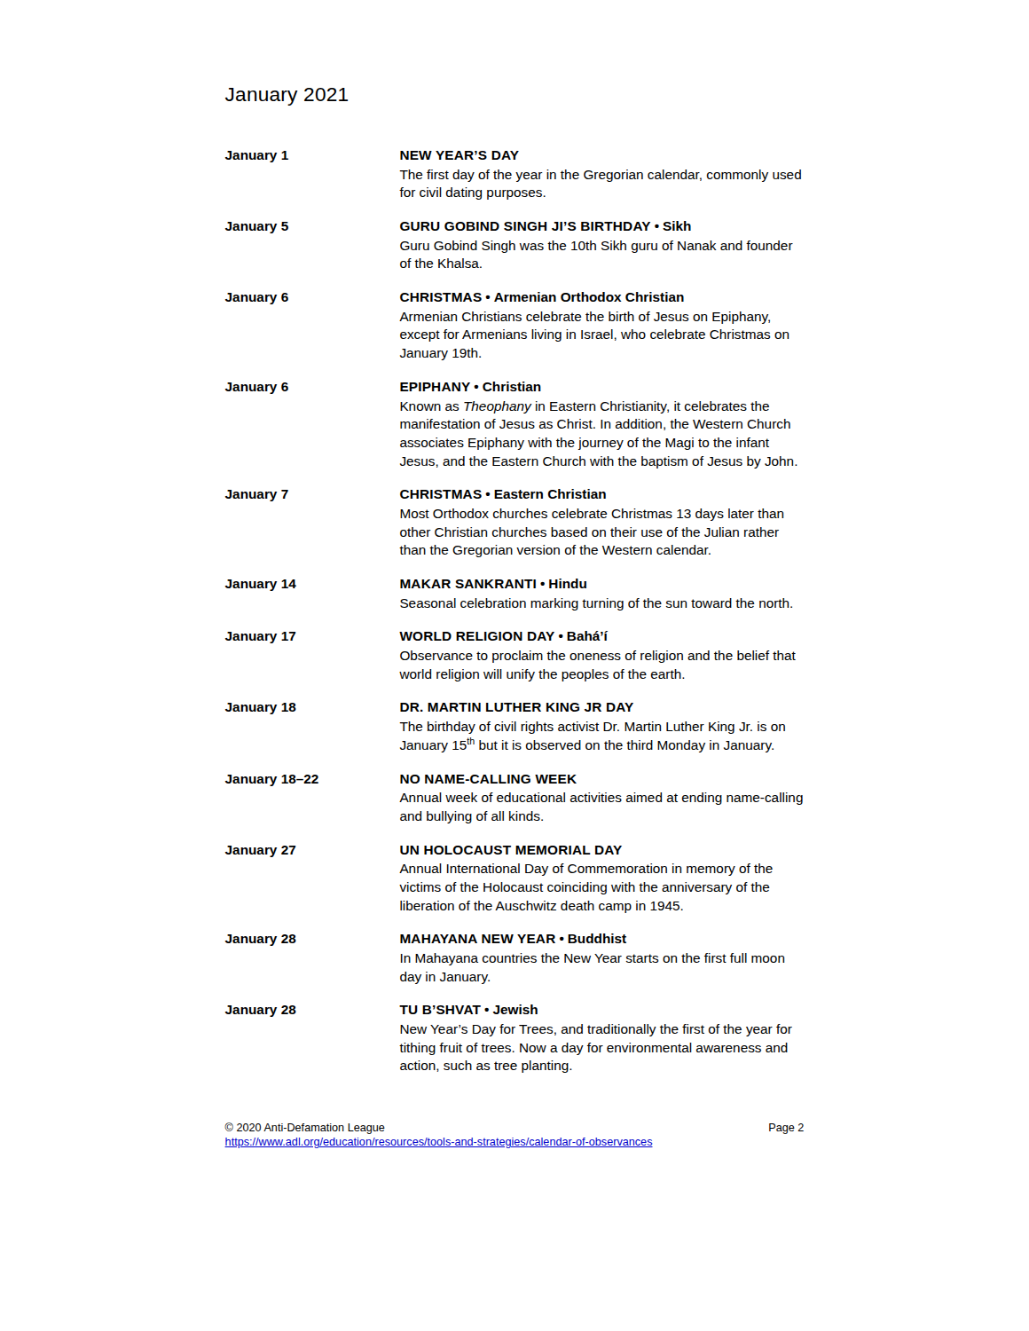January 2021
| January 1 | NEW YEAR’S DAY The first day of the year in the Gregorian calendar, commonly used for civil dating purposes. |
| January 5 | GURU GOBIND SINGH JI’S BIRTHDAY • Sikh Guru Gobind Singh was the 10th Sikh guru of Nanak and founder of the Khalsa. |
| January 6 | CHRISTMAS • Armenian Orthodox Christian Armenian Christians celebrate the birth of Jesus on Epiphany, except for Armenians living in Israel, who celebrate Christmas on January 19th. |
| January 6 | EPIPHANY • Christian Known as Theophany in Eastern Christianity, it celebrates the manifestation of Jesus as Christ. In addition, the Western Church associates Epiphany with the journey of the Magi to the infant Jesus, and the Eastern Church with the baptism of Jesus by John. |
| January 7 | CHRISTMAS • Eastern Christian Most Orthodox churches celebrate Christmas 13 days later than other Christian churches based on their use of the Julian rather than the Gregorian version of the Western calendar. |
| January 14 | MAKAR SANKRANTI • Hindu Seasonal celebration marking turning of the sun toward the north. |
| January 17 | WORLD RELIGION DAY • Bahá’í Observance to proclaim the oneness of religion and the belief that world religion will unify the peoples of the earth. |
| January 18 | DR. MARTIN LUTHER KING JR DAY The birthday of civil rights activist Dr. Martin Luther King Jr. is on January 15 th but it is observed on the third Monday in January. |
| January 18–22 | NO NAME-CALLING WEEK Annual week of educational activities aimed at ending name-calling and bullying of all kinds. |
| January 27 | UN HOLOCAUST MEMORIAL DAY Annual International Day of Commemoration in memory of the victims of the Holocaust coinciding with the anniversary of the liberation of the Auschwitz death camp in 1945. |
| January 28 | MAHAYANA NEW YEAR • Buddhist In Mahayana countries the New Year starts on the first full moon day in January. |
| January 28 | TU B’SHVAT • Jewish New Year’s Day for Trees, and traditionally the first of the year for tithing fruit of trees. Now a day for environmental awareness and action, such as tree planting. |
© 2020 Anti-Defamation League
https://www.adl.org/education/resources/tools-and-strategies/calendar-of-observances
Page 2